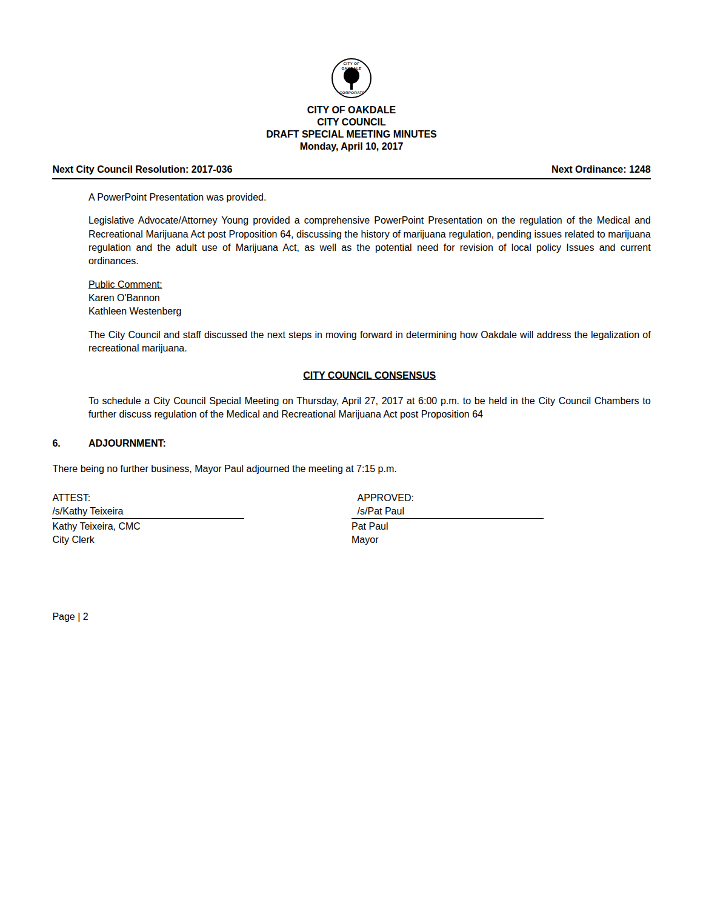CITY OF OAKDALE
INCORPORATED
CITY OF OAKDALE
CITY COUNCIL
DRAFT SPECIAL MEETING MINUTES
Monday, April 10, 2017
Next City Council Resolution: 2017-036 Next Ordinance: 1248
A PowerPoint Presentation was provided.
Legislative Advocate/Attorney Young provided a comprehensive PowerPoint Presentation on the regulation of the Medical and Recreational Marijuana Act post Proposition 64, discussing the history of marijuana regulation, pending issues related to marijuana regulation and the adult use of Marijuana Act, as well as the potential need for revision of local policy Issues and current ordinances.
Public Comment:
Karen O'Bannon
Kathleen Westenberg
The City Council and staff discussed the next steps in moving forward in determining how Oakdale will address the legalization of recreational marijuana.
CITY COUNCIL CONSENSUS
To schedule a City Council Special Meeting on Thursday, April 27, 2017 at 6:00 p.m. to be held in the City Council Chambers to further discuss regulation of the Medical and Recreational Marijuana Act post Proposition 64
6. ADJOURNMENT:
There being no further business, Mayor Paul adjourned the meeting at 7:15 p.m.
| ATTEST: | APPROVED: |
| /s/Kathy Teixeira Kathy Teixeira, CMC City Clerk | /s/Pat Paul Pat Paul Mayor |
Page | 2